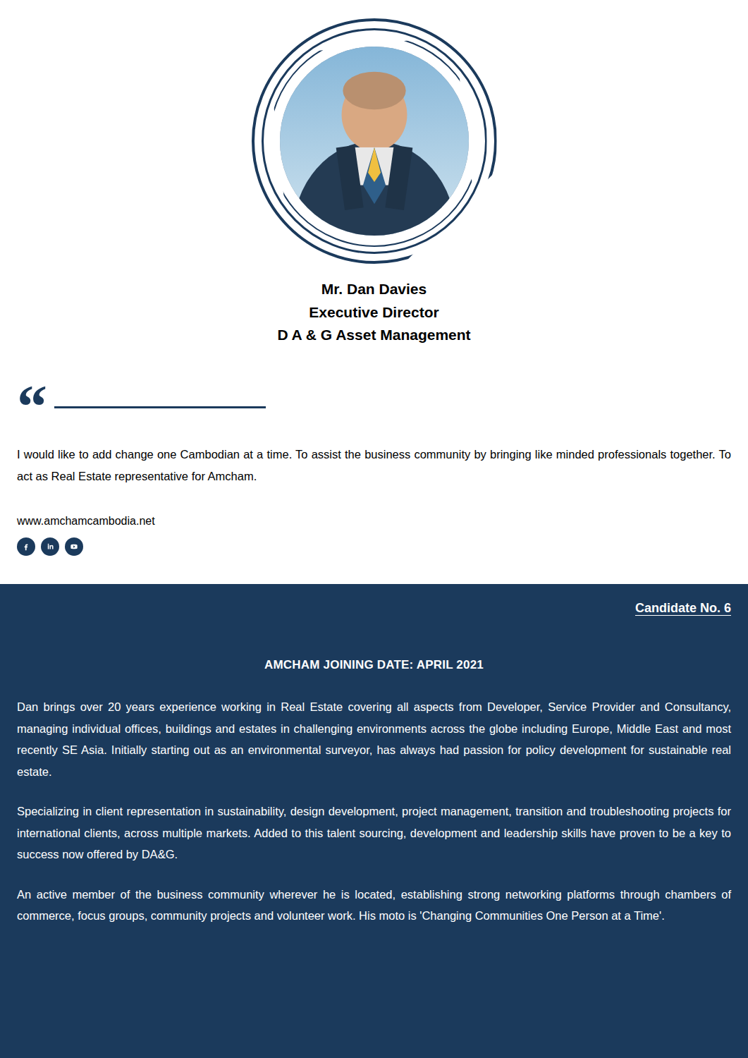Mr. Dan Davies
Executive Director
D A & G Asset Management
“
I would like to add change one Cambodian at a time. To assist the business community by bringing like minded professionals together. To act as Real Estate representative for Amcham.
www.amchamcambodia.net
Candidate No. 6
AMCHAM JOINING DATE: APRIL 2021
Dan brings over 20 years experience working in Real Estate covering all aspects from Developer, Service Provider and Consultancy, managing individual offices, buildings and estates in challenging environments across the globe including Europe, Middle East and most recently SE Asia. Initially starting out as an environmental surveyor, has always had passion for policy development for sustainable real estate.
Specializing in client representation in sustainability, design development, project management, transition and troubleshooting projects for international clients, across multiple markets. Added to this talent sourcing, development and leadership skills have proven to be a key to success now offered by DA&G.
An active member of the business community wherever he is located, establishing strong networking platforms through chambers of commerce, focus groups, community projects and volunteer work. His moto is 'Changing Communities One Person at a Time'.